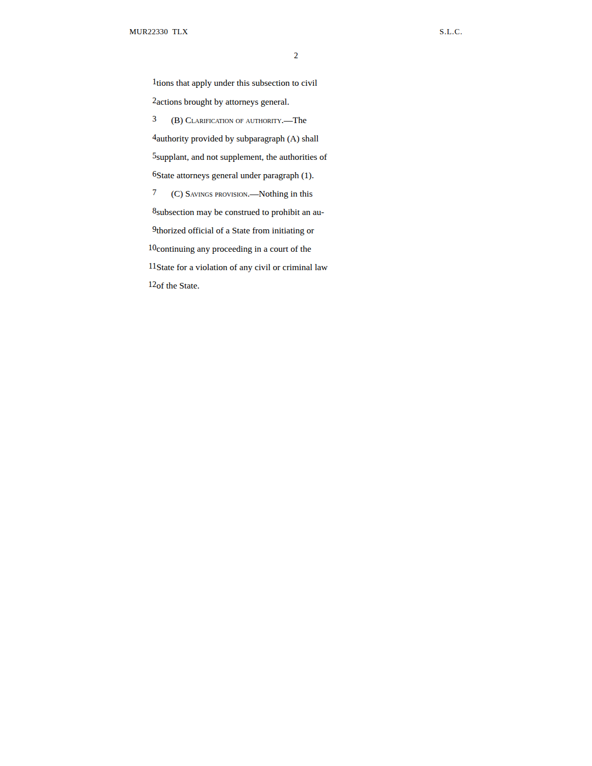MUR22330 TLX S.L.C.
2
| 1 | tions that apply under this subsection to civil |
| 2 | actions brought by attorneys general. |
| 3 | (B) Clarification of authority. —The |
| 4 | authority provided by subparagraph (A) shall |
| 5 | supplant, and not supplement, the authorities of |
| 6 | State attorneys general under paragraph (1). |
| 7 | (C) Savings provision. —Nothing in this |
| 8 | subsection may be construed to prohibit an au- |
| 9 | thorized official of a State from initiating or |
| 10 | continuing any proceeding in a court of the |
| 11 | State for a violation of any civil or criminal law |
| 12 | of the State. |